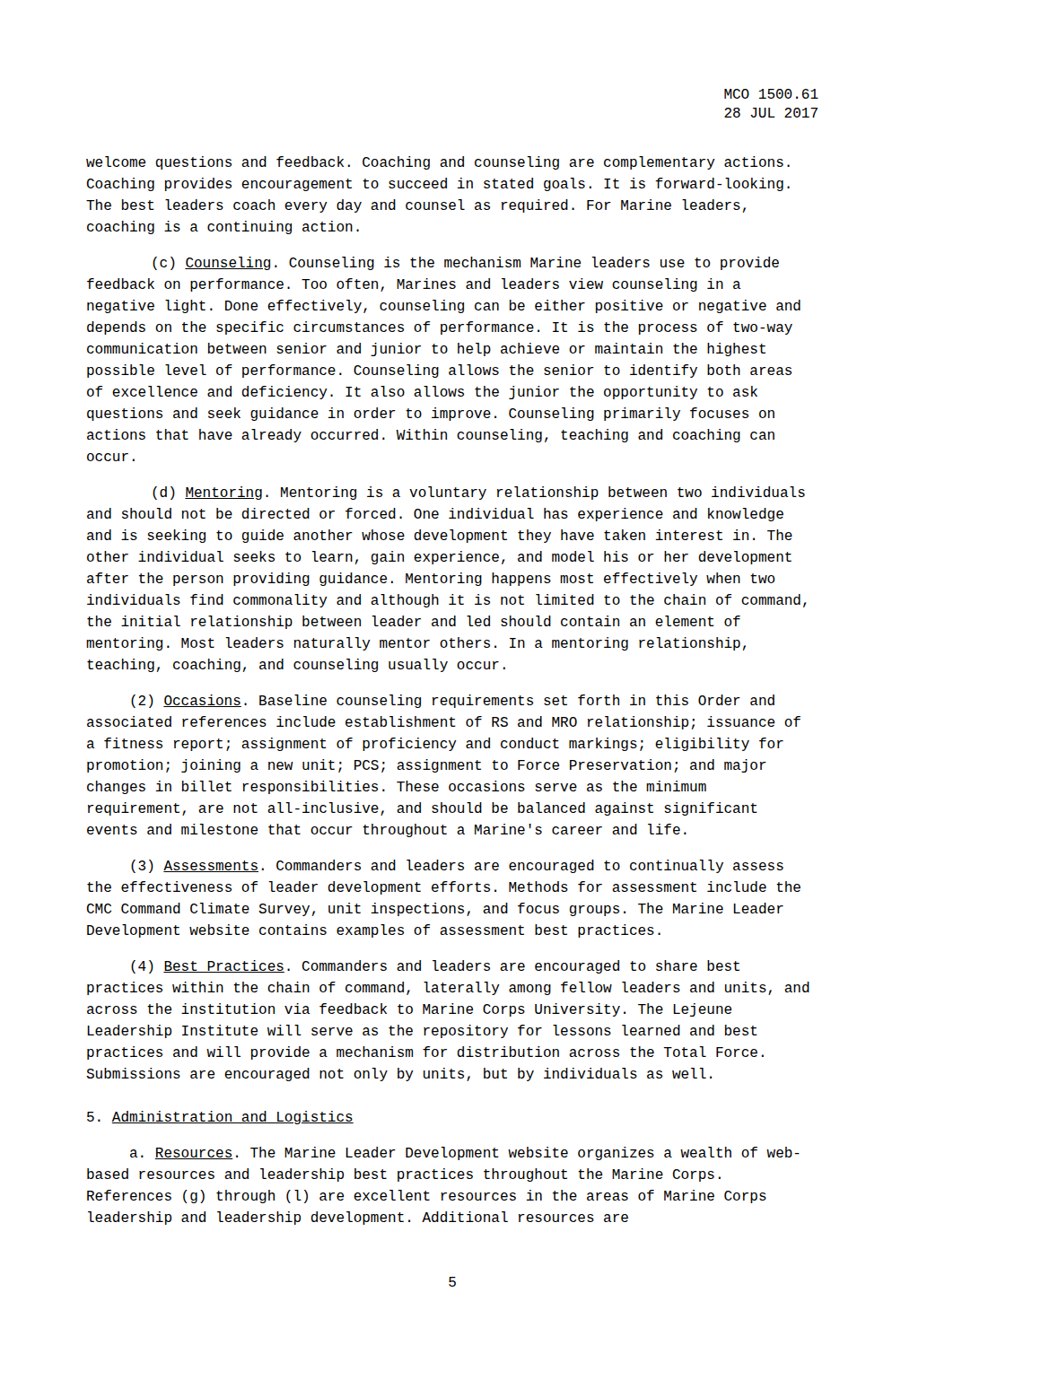MCO 1500.61
28 JUL 2017
welcome questions and feedback. Coaching and counseling are complementary actions. Coaching provides encouragement to succeed in stated goals. It is forward-looking. The best leaders coach every day and counsel as required. For Marine leaders, coaching is a continuing action.
(c) Counseling. Counseling is the mechanism Marine leaders use to provide feedback on performance. Too often, Marines and leaders view counseling in a negative light. Done effectively, counseling can be either positive or negative and depends on the specific circumstances of performance. It is the process of two-way communication between senior and junior to help achieve or maintain the highest possible level of performance. Counseling allows the senior to identify both areas of excellence and deficiency. It also allows the junior the opportunity to ask questions and seek guidance in order to improve. Counseling primarily focuses on actions that have already occurred. Within counseling, teaching and coaching can occur.
(d) Mentoring. Mentoring is a voluntary relationship between two individuals and should not be directed or forced. One individual has experience and knowledge and is seeking to guide another whose development they have taken interest in. The other individual seeks to learn, gain experience, and model his or her development after the person providing guidance. Mentoring happens most effectively when two individuals find commonality and although it is not limited to the chain of command, the initial relationship between leader and led should contain an element of mentoring. Most leaders naturally mentor others. In a mentoring relationship, teaching, coaching, and counseling usually occur.
(2) Occasions. Baseline counseling requirements set forth in this Order and associated references include establishment of RS and MRO relationship; issuance of a fitness report; assignment of proficiency and conduct markings; eligibility for promotion; joining a new unit; PCS; assignment to Force Preservation; and major changes in billet responsibilities. These occasions serve as the minimum requirement, are not all-inclusive, and should be balanced against significant events and milestone that occur throughout a Marine's career and life.
(3) Assessments. Commanders and leaders are encouraged to continually assess the effectiveness of leader development efforts. Methods for assessment include the CMC Command Climate Survey, unit inspections, and focus groups. The Marine Leader Development website contains examples of assessment best practices.
(4) Best Practices. Commanders and leaders are encouraged to share best practices within the chain of command, laterally among fellow leaders and units, and across the institution via feedback to Marine Corps University. The Lejeune Leadership Institute will serve as the repository for lessons learned and best practices and will provide a mechanism for distribution across the Total Force. Submissions are encouraged not only by units, but by individuals as well.
5. Administration and Logistics
a. Resources. The Marine Leader Development website organizes a wealth of web-based resources and leadership best practices throughout the Marine Corps. References (g) through (l) are excellent resources in the areas of Marine Corps leadership and leadership development. Additional resources are
5